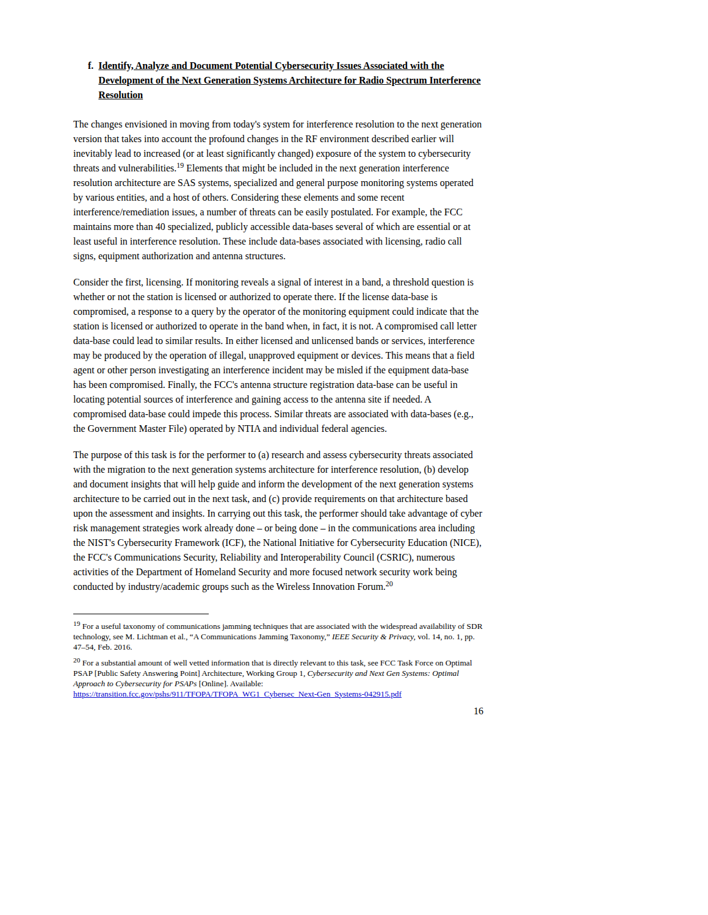f. Identify, Analyze and Document Potential Cybersecurity Issues Associated with the Development of the Next Generation Systems Architecture for Radio Spectrum Interference Resolution
The changes envisioned in moving from today's system for interference resolution to the next generation version that takes into account the profound changes in the RF environment described earlier will inevitably lead to increased (or at least significantly changed) exposure of the system to cybersecurity threats and vulnerabilities.19 Elements that might be included in the next generation interference resolution architecture are SAS systems, specialized and general purpose monitoring systems operated by various entities, and a host of others. Considering these elements and some recent interference/remediation issues, a number of threats can be easily postulated. For example, the FCC maintains more than 40 specialized, publicly accessible data-bases several of which are essential or at least useful in interference resolution. These include data-bases associated with licensing, radio call signs, equipment authorization and antenna structures.
Consider the first, licensing. If monitoring reveals a signal of interest in a band, a threshold question is whether or not the station is licensed or authorized to operate there. If the license data-base is compromised, a response to a query by the operator of the monitoring equipment could indicate that the station is licensed or authorized to operate in the band when, in fact, it is not. A compromised call letter data-base could lead to similar results. In either licensed and unlicensed bands or services, interference may be produced by the operation of illegal, unapproved equipment or devices. This means that a field agent or other person investigating an interference incident may be misled if the equipment data-base has been compromised. Finally, the FCC's antenna structure registration data-base can be useful in locating potential sources of interference and gaining access to the antenna site if needed. A compromised data-base could impede this process. Similar threats are associated with data-bases (e.g., the Government Master File) operated by NTIA and individual federal agencies.
The purpose of this task is for the performer to (a) research and assess cybersecurity threats associated with the migration to the next generation systems architecture for interference resolution, (b) develop and document insights that will help guide and inform the development of the next generation systems architecture to be carried out in the next task, and (c) provide requirements on that architecture based upon the assessment and insights. In carrying out this task, the performer should take advantage of cyber risk management strategies work already done – or being done – in the communications area including the NIST's Cybersecurity Framework (ICF), the National Initiative for Cybersecurity Education (NICE), the FCC's Communications Security, Reliability and Interoperability Council (CSRIC), numerous activities of the Department of Homeland Security and more focused network security work being conducted by industry/academic groups such as the Wireless Innovation Forum.20
19 For a useful taxonomy of communications jamming techniques that are associated with the widespread availability of SDR technology, see M. Lichtman et al., “A Communications Jamming Taxonomy,” IEEE Security & Privacy, vol. 14, no. 1, pp. 47–54, Feb. 2016.
20 For a substantial amount of well vetted information that is directly relevant to this task, see FCC Task Force on Optimal PSAP [Public Safety Answering Point] Architecture, Working Group 1, Cybersecurity and Next Gen Systems: Optimal Approach to Cybersecurity for PSAPs [Online]. Available:
https://transition.fcc.gov/pshs/911/TFOPA/TFOPA_WG1_Cybersec_Next-Gen_Systems-042915.pdf
16